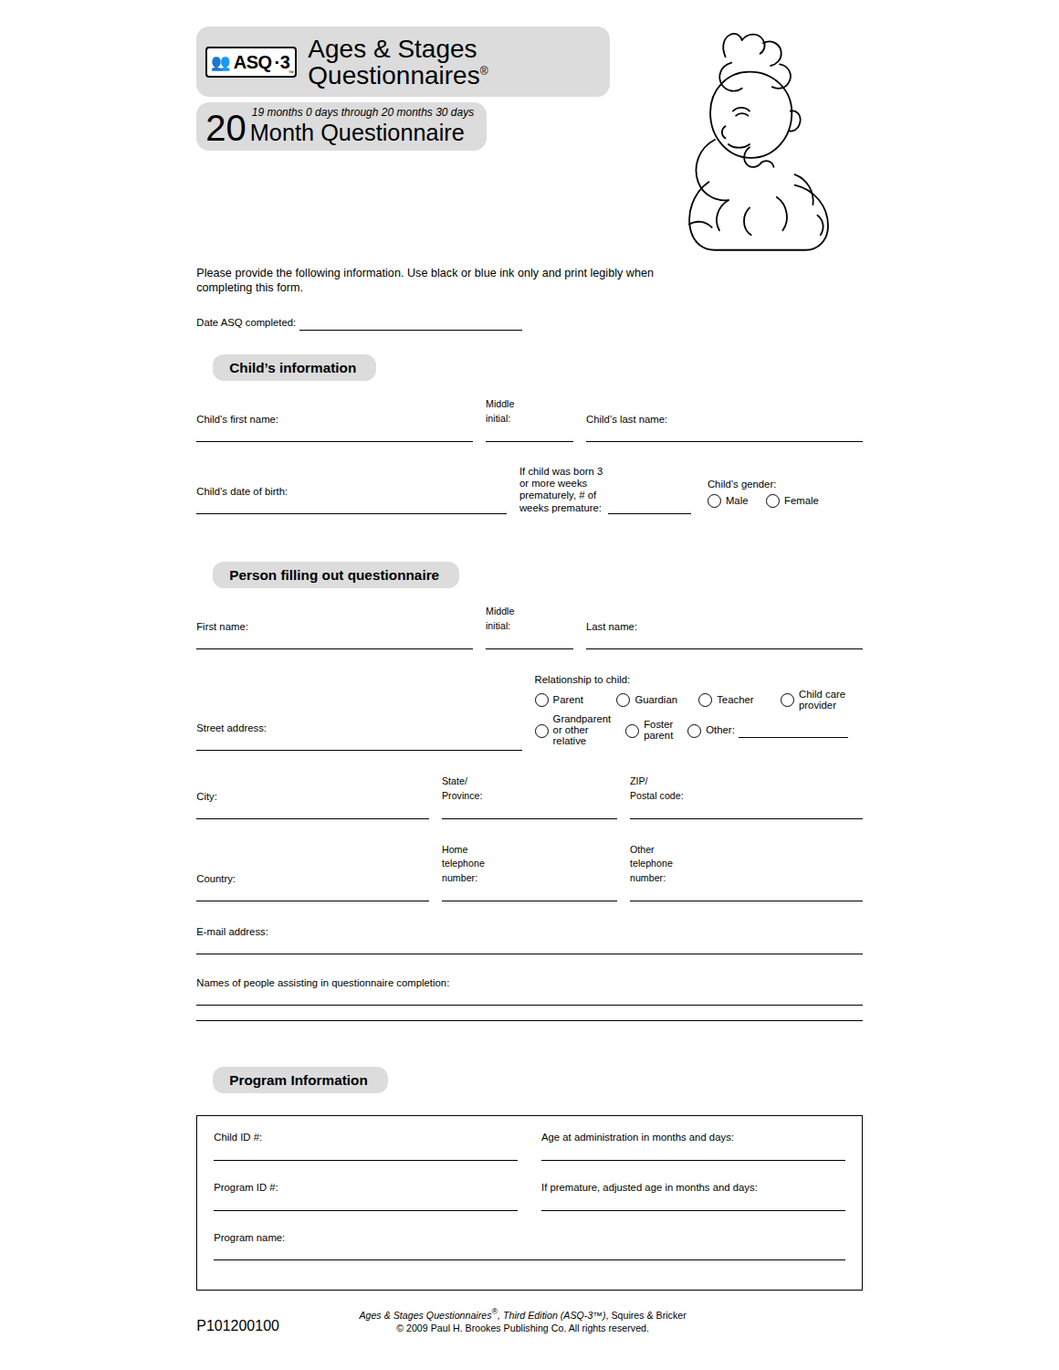👥ASQ·3™
Ages & Stages
Questionnaires®
20
19 months 0 days through 20 months 30 days
Month Questionnaire
Please provide the following information. Use black or blue ink only and print legibly when completing this form.
Date ASQ completed:
Child’s information
Child’s first name:
Middle
initial:
Child’s last name:
Child’s date of birth:
If child was born 3
or more weeks
prematurely, # of
weeks premature:
Child’s gender: Male Female
Person filling out questionnaire
First name:
Middle
initial:
Last name:
Street address:
Relationship to child:
Parent Guardian Teacher Child care
provider
Grandparent
or other
relative Foster
parent Other:
City:
State/
Province:
ZIP/
Postal code:
Country:
Home
telephone
number:
Other
telephone
number:
E-mail address:
Names of people assisting in questionnaire completion:
Program Information
Child ID #:
Age at administration in months and days:
Program ID #:
If premature, adjusted age in months and days:
Program name:
P101200100
Ages & Stages Questionnaires®, Third Edition (ASQ-3™), Squires & Bricker
© 2009 Paul H. Brookes Publishing Co. All rights reserved.